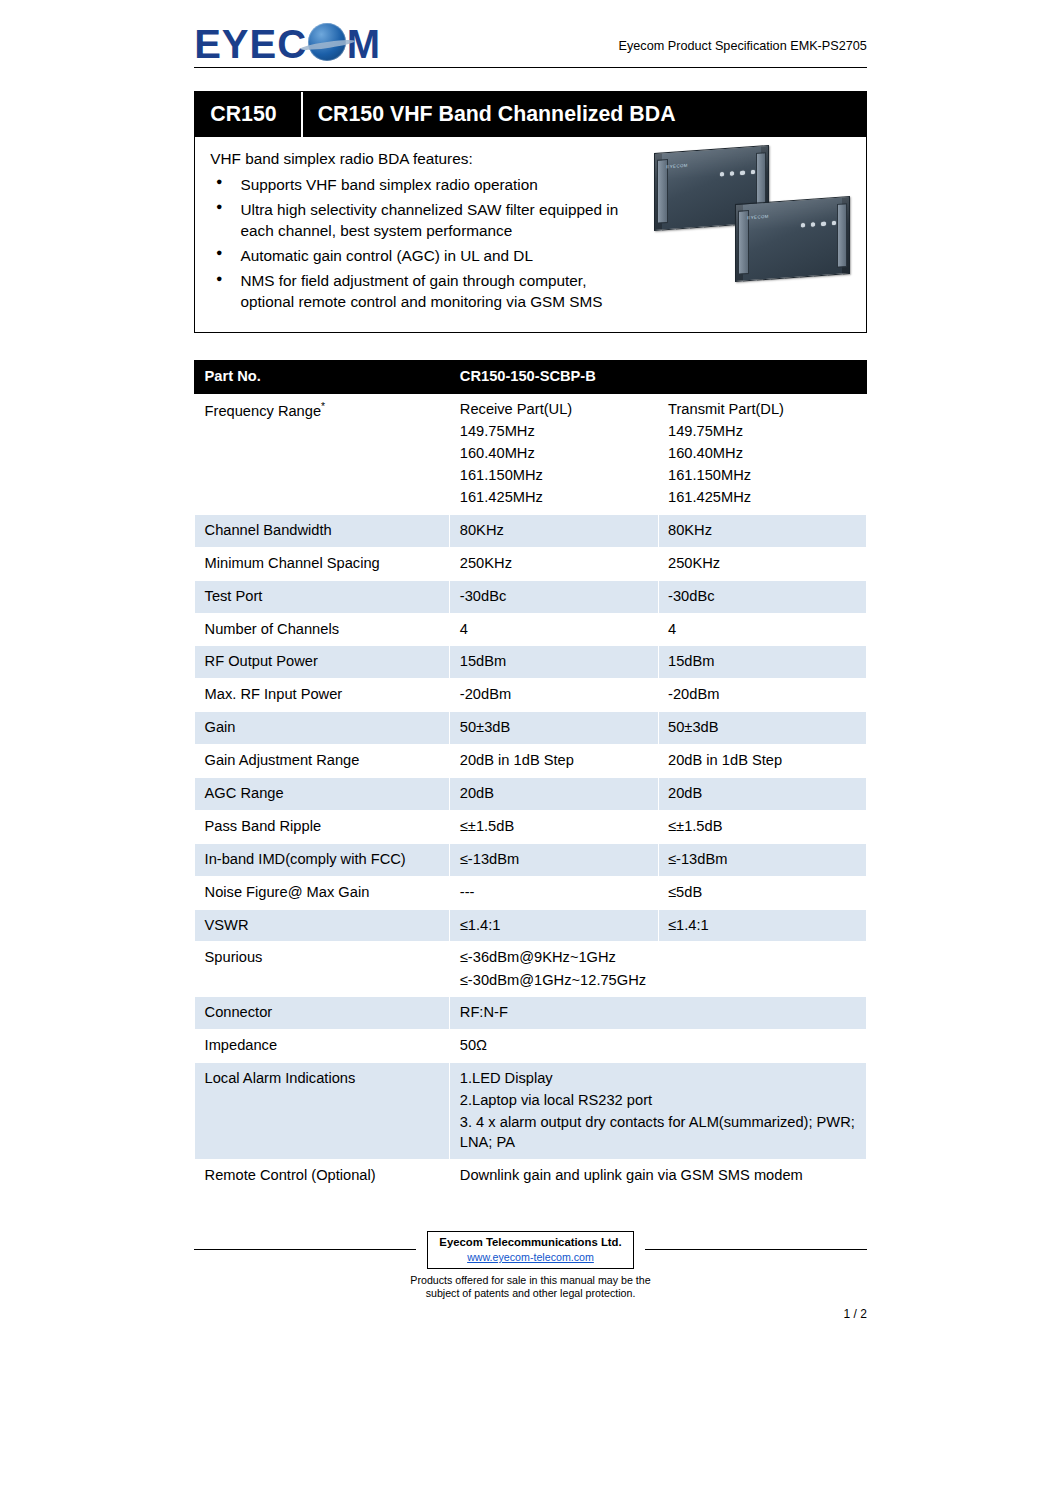EYEC M
Eyecom Product Specification EMK-PS2705
CR150
CR150 VHF Band Channelized BDA
VHF band simplex radio BDA features:
Supports VHF band simplex radio operation
Ultra high selectivity channelized SAW filter equipped in each channel, best system performance
Automatic gain control (AGC) in UL and DL
NMS for field adjustment of gain through computer, optional remote control and monitoring via GSM SMS
EYECOM
EYECOM
| Part No. | CR150-150-SCBP-B |
| --- | --- |
| Frequency Range * | Receive Part(UL) 149.75MHz 160.40MHz 161.150MHz 161.425MHz | Transmit Part(DL) 149.75MHz 160.40MHz 161.150MHz 161.425MHz |
| Channel Bandwidth | 80KHz | 80KHz |
| Minimum Channel Spacing | 250KHz | 250KHz |
| Test Port | -30dBc | -30dBc |
| Number of Channels | 4 | 4 |
| RF Output Power | 15dBm | 15dBm |
| Max. RF Input Power | -20dBm | -20dBm |
| Gain | 50±3dB | 50±3dB |
| Gain Adjustment Range | 20dB in 1dB Step | 20dB in 1dB Step |
| AGC Range | 20dB | 20dB |
| Pass Band Ripple | ≤±1.5dB | ≤±1.5dB |
| In-band IMD(comply with FCC) | ≤-13dBm | ≤-13dBm |
| Noise Figure@ Max Gain | --- | ≤5dB |
| VSWR | ≤1.4:1 | ≤1.4:1 |
| Spurious | ≤-36dBm@9KHz~1GHz ≤-30dBm@1GHz~12.75GHz |
| Connector | RF:N-F |
| Impedance | 50Ω |
| Local Alarm Indications | 1.LED Display 2.Laptop via local RS232 port 3. 4 x alarm output dry contacts for ALM(summarized); PWR; LNA; PA |
| Remote Control (Optional) | Downlink gain and uplink gain via GSM SMS modem |
Eyecom Telecommunications Ltd.
www.eyecom-telecom.com
Products offered for sale in this manual may be the
subject of patents and other legal protection.
1 / 2